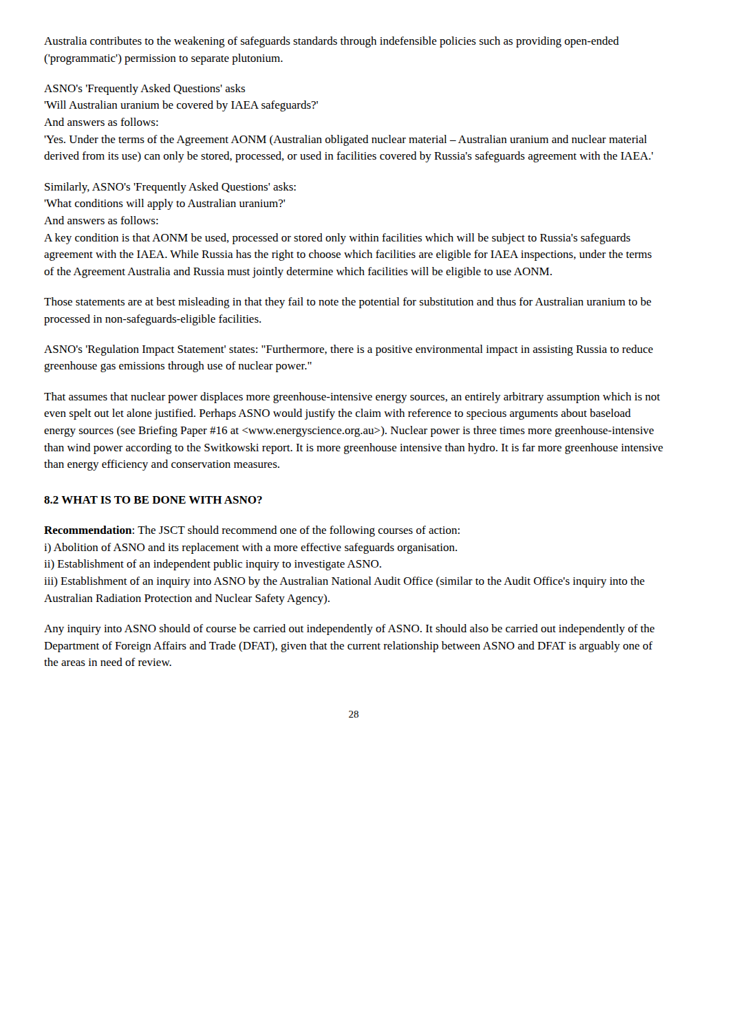Australia contributes to the weakening of safeguards standards through indefensible policies such as providing open-ended ('programmatic') permission to separate plutonium.
ASNO's 'Frequently Asked Questions' asks
'Will Australian uranium be covered by IAEA safeguards?'
And answers as follows:
'Yes. Under the terms of the Agreement AONM (Australian obligated nuclear material – Australian uranium and nuclear material derived from its use) can only be stored, processed, or used in facilities covered by Russia's safeguards agreement with the IAEA.'
Similarly, ASNO's 'Frequently Asked Questions' asks:
'What conditions will apply to Australian uranium?'
And answers as follows:
A key condition is that AONM be used, processed or stored only within facilities which will be subject to Russia's safeguards agreement with the IAEA. While Russia has the right to choose which facilities are eligible for IAEA inspections, under the terms of the Agreement Australia and Russia must jointly determine which facilities will be eligible to use AONM.
Those statements are at best misleading in that they fail to note the potential for substitution and thus for Australian uranium to be processed in non-safeguards-eligible facilities.
ASNO's 'Regulation Impact Statement' states: "Furthermore, there is a positive environmental impact in assisting Russia to reduce greenhouse gas emissions through use of nuclear power."
That assumes that nuclear power displaces more greenhouse-intensive energy sources, an entirely arbitrary assumption which is not even spelt out let alone justified. Perhaps ASNO would justify the claim with reference to specious arguments about baseload energy sources (see Briefing Paper #16 at <www.energyscience.org.au>). Nuclear power is three times more greenhouse-intensive than wind power according to the Switkowski report. It is more greenhouse intensive than hydro. It is far more greenhouse intensive than energy efficiency and conservation measures.
8.2 WHAT IS TO BE DONE WITH ASNO?
Recommendation: The JSCT should recommend one of the following courses of action:
i) Abolition of ASNO and its replacement with a more effective safeguards organisation.
ii) Establishment of an independent public inquiry to investigate ASNO.
iii) Establishment of an inquiry into ASNO by the Australian National Audit Office (similar to the Audit Office's inquiry into the Australian Radiation Protection and Nuclear Safety Agency).
Any inquiry into ASNO should of course be carried out independently of ASNO. It should also be carried out independently of the Department of Foreign Affairs and Trade (DFAT), given that the current relationship between ASNO and DFAT is arguably one of the areas in need of review.
28